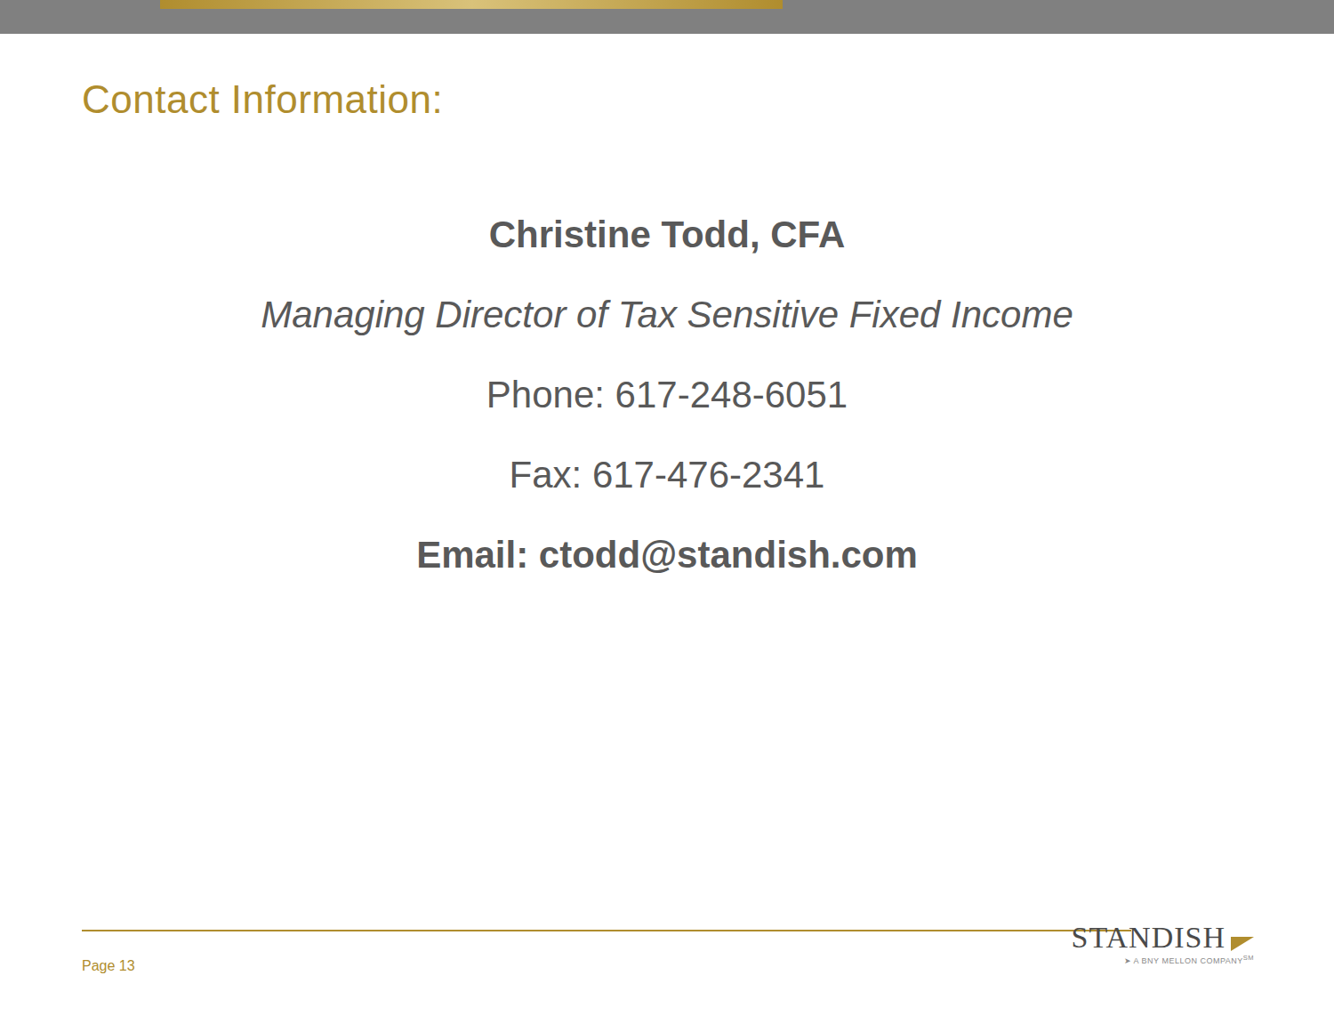Contact Information:
Christine Todd, CFA
Managing Director of Tax Sensitive Fixed Income
Phone: 617-248-6051
Fax: 617-476-2341
Email: ctodd@standish.com
Page 13
STANDISH
➤ A BNY MELLON COMPANYSM